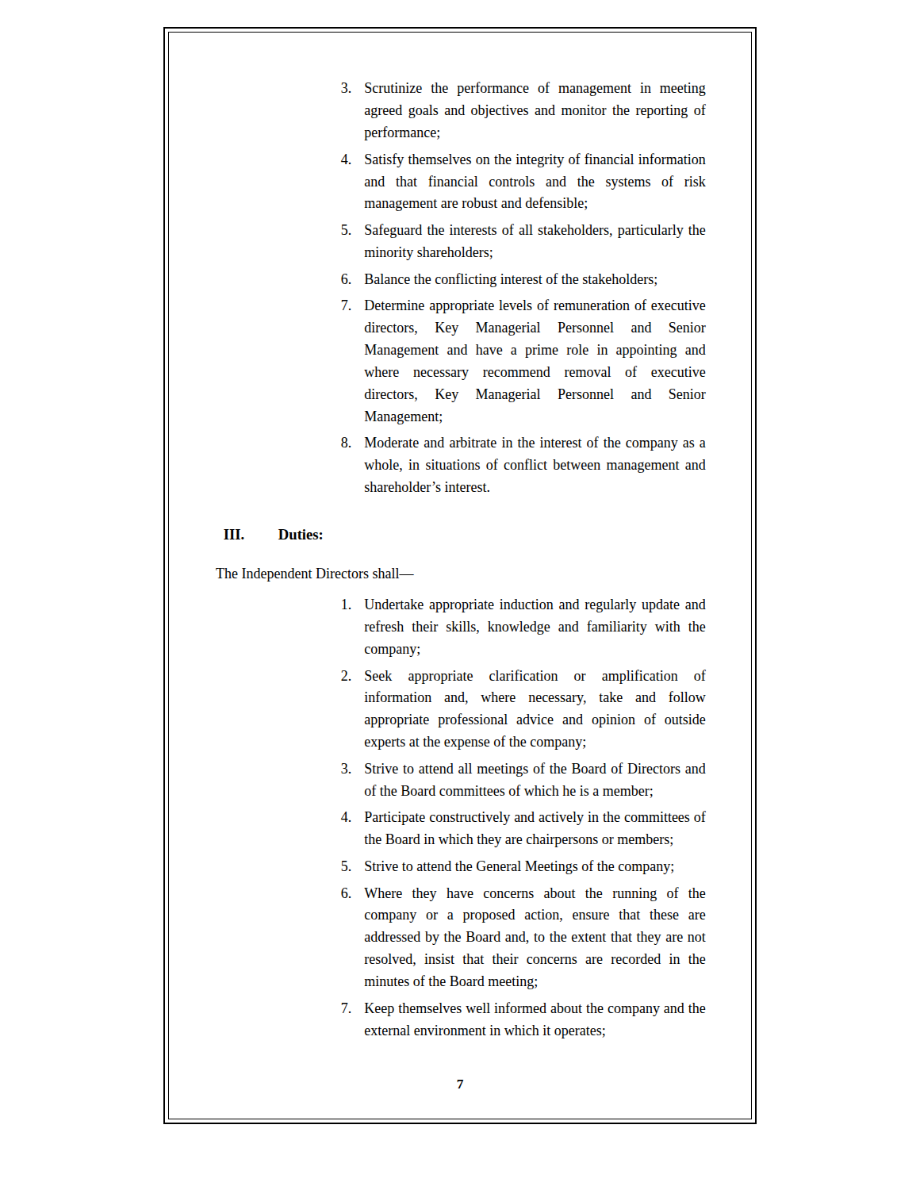Scrutinize the performance of management in meeting agreed goals and objectives and monitor the reporting of performance;
Satisfy themselves on the integrity of financial information and that financial controls and the systems of risk management are robust and defensible;
Safeguard the interests of all stakeholders, particularly the minority shareholders;
Balance the conflicting interest of the stakeholders;
Determine appropriate levels of remuneration of executive directors, Key Managerial Personnel and Senior Management and have a prime role in appointing and where necessary recommend removal of executive directors, Key Managerial Personnel and Senior Management;
Moderate and arbitrate in the interest of the company as a whole, in situations of conflict between management and shareholder’s interest.
III. Duties:
The Independent Directors shall—
Undertake appropriate induction and regularly update and refresh their skills, knowledge and familiarity with the company;
Seek appropriate clarification or amplification of information and, where necessary, take and follow appropriate professional advice and opinion of outside experts at the expense of the company;
Strive to attend all meetings of the Board of Directors and of the Board committees of which he is a member;
Participate constructively and actively in the committees of the Board in which they are chairpersons or members;
Strive to attend the General Meetings of the company;
Where they have concerns about the running of the company or a proposed action, ensure that these are addressed by the Board and, to the extent that they are not resolved, insist that their concerns are recorded in the minutes of the Board meeting;
Keep themselves well informed about the company and the external environment in which it operates;
7